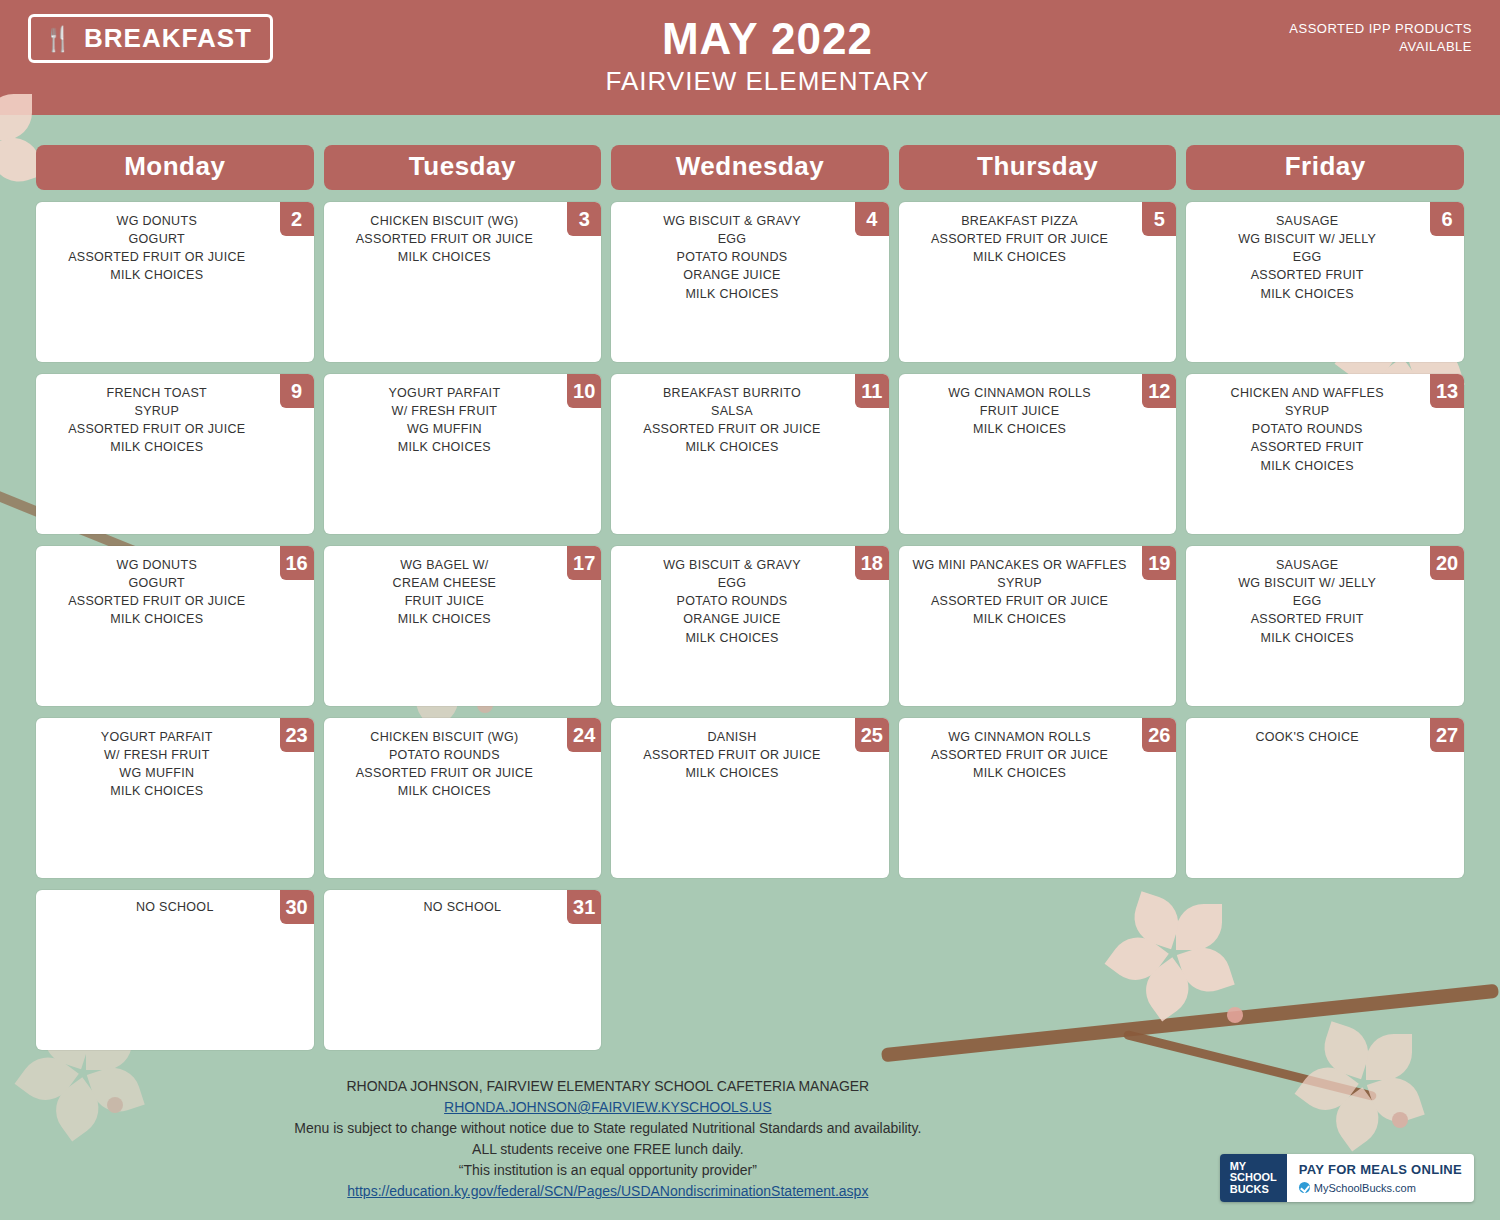🍴 BREAKFAST
MAY 2022
FAIRVIEW ELEMENTARY
ASSORTED IPP PRODUCTS
AVAILABLE
| Monday | Tuesday | Wednesday | Thursday | Friday |
| --- | --- | --- | --- | --- |
| 2 WG DONUTS GOGURT ASSORTED FRUIT OR JUICE MILK CHOICES | 3 CHICKEN BISCUIT (WG) ASSORTED FRUIT OR JUICE MILK CHOICES | 4 WG BISCUIT & GRAVY EGG POTATO ROUNDS ORANGE JUICE MILK CHOICES | 5 BREAKFAST PIZZA ASSORTED FRUIT OR JUICE MILK CHOICES | 6 SAUSAGE WG BISCUIT W/ JELLY EGG ASSORTED FRUIT MILK CHOICES |
| 9 FRENCH TOAST SYRUP ASSORTED FRUIT OR JUICE MILK CHOICES | 10 YOGURT PARFAIT W/ FRESH FRUIT WG MUFFIN MILK CHOICES | 11 BREAKFAST BURRITO SALSA ASSORTED FRUIT OR JUICE MILK CHOICES | 12 WG CINNAMON ROLLS FRUIT JUICE MILK CHOICES | 13 CHICKEN AND WAFFLES SYRUP POTATO ROUNDS ASSORTED FRUIT MILK CHOICES |
| 16 WG DONUTS GOGURT ASSORTED FRUIT OR JUICE MILK CHOICES | 17 WG BAGEL W/ CREAM CHEESE FRUIT JUICE MILK CHOICES | 18 WG BISCUIT & GRAVY EGG POTATO ROUNDS ORANGE JUICE MILK CHOICES | 19 WG MINI PANCAKES OR WAFFLES SYRUP ASSORTED FRUIT OR JUICE MILK CHOICES | 20 SAUSAGE WG BISCUIT W/ JELLY EGG ASSORTED FRUIT MILK CHOICES |
| 23 YOGURT PARFAIT W/ FRESH FRUIT WG MUFFIN MILK CHOICES | 24 CHICKEN BISCUIT (WG) POTATO ROUNDS ASSORTED FRUIT OR JUICE MILK CHOICES | 25 DANISH ASSORTED FRUIT OR JUICE MILK CHOICES | 26 WG CINNAMON ROLLS ASSORTED FRUIT OR JUICE MILK CHOICES | 27 COOK'S CHOICE |
| 30 NO SCHOOL | 31 NO SCHOOL | | | |
RHONDA JOHNSON, FAIRVIEW ELEMENTARY SCHOOL CAFETERIA MANAGER
RHONDA.JOHNSON@FAIRVIEW.KYSCHOOLS.US
Menu is subject to change without notice due to State regulated Nutritional Standards and availability.
ALL students receive one FREE lunch daily.
“This institution is an equal opportunity provider”
https://education.ky.gov/federal/SCN/Pages/USDANondiscriminationStatement.aspx
MY SCHOOL BUCKS
PAY FOR MEALS ONLINE
MySchoolBucks.com